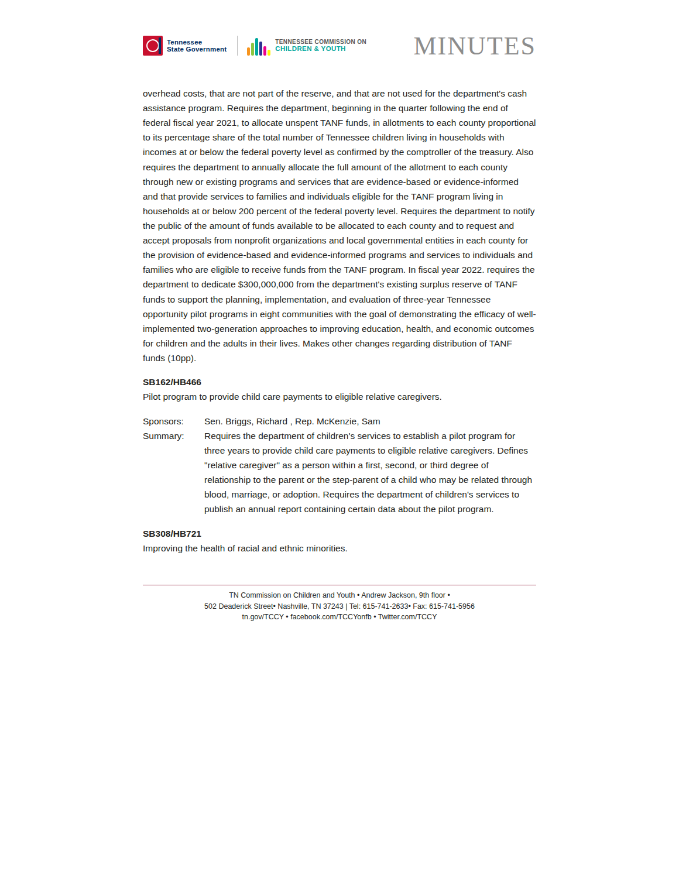Tennessee State Government
Tennessee Commission on
Children & Youth
Minutes
overhead costs, that are not part of the reserve, and that are not used for the department's cash assistance program. Requires the department, beginning in the quarter following the end of federal fiscal year 2021, to allocate unspent TANF funds, in allotments to each county proportional to its percentage share of the total number of Tennessee children living in households with incomes at or below the federal poverty level as confirmed by the comptroller of the treasury. Also requires the department to annually allocate the full amount of the allotment to each county through new or existing programs and services that are evidence-based or evidence-informed and that provide services to families and individuals eligible for the TANF program living in households at or below 200 percent of the federal poverty level. Requires the department to notify the public of the amount of funds available to be allocated to each county and to request and accept proposals from nonprofit organizations and local governmental entities in each county for the provision of evidence-based and evidence-informed programs and services to individuals and families who are eligible to receive funds from the TANF program. In fiscal year 2022. requires the department to dedicate $300,000,000 from the department's existing surplus reserve of TANF funds to support the planning, implementation, and evaluation of three-year Tennessee opportunity pilot programs in eight communities with the goal of demonstrating the efficacy of well-implemented two-generation approaches to improving education, health, and economic outcomes for children and the adults in their lives. Makes other changes regarding distribution of TANF funds (10pp).
SB162/HB466
Pilot program to provide child care payments to eligible relative caregivers.
Sponsors:
Sen. Briggs, Richard , Rep. McKenzie, Sam
Summary:
Requires the department of children's services to establish a pilot program for three years to provide child care payments to eligible relative caregivers. Defines "relative caregiver" as a person within a first, second, or third degree of relationship to the parent or the step-parent of a child who may be related through blood, marriage, or adoption. Requires the department of children's services to publish an annual report containing certain data about the pilot program.
SB308/HB721
Improving the health of racial and ethnic minorities.
TN Commission on Children and Youth • Andrew Jackson, 9th floor •
502 Deaderick Street• Nashville, TN 37243 | Tel: 615-741-2633• Fax: 615-741-5956
tn.gov/TCCY • facebook.com/TCCYonfb • Twitter.com/TCCY